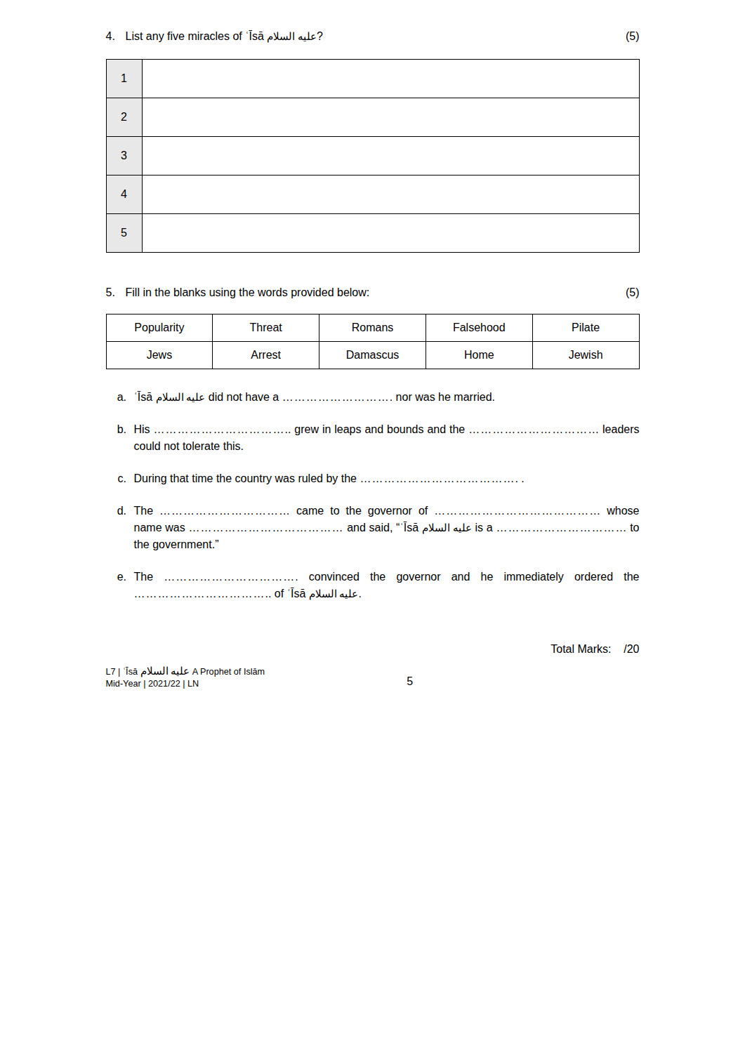4.
(5) List any five miracles of ʿĪsā عليه السلام?
| 1 | |
| 2 | |
| 3 | |
| 4 | |
| 5 | |
5.
(5) Fill in the blanks using the words provided below:
| Popularity | Threat | Romans | Falsehood | Pilate |
| Jews | Arrest | Damascus | Home | Jewish |
ʿĪsā عليه السلام did not have a ………………………. nor was he married.
His …………………………….. grew in leaps and bounds and the …………………………… leaders could not tolerate this.
During that time the country was ruled by the …………………………………. .
The …………………………… came to the governor of …………………………………… whose name was ………………………………… and said, “ʿĪsā عليه السلام is a …………………………… to the government.”
The ……………………………. convinced the governor and he immediately ordered the …………………………….. of ʿĪsā عليه السلام.
Total Marks: /20
L7 | ʿĪsā عليه السلام A Prophet of Islām
Mid-Year | 2021/22 | LN
5